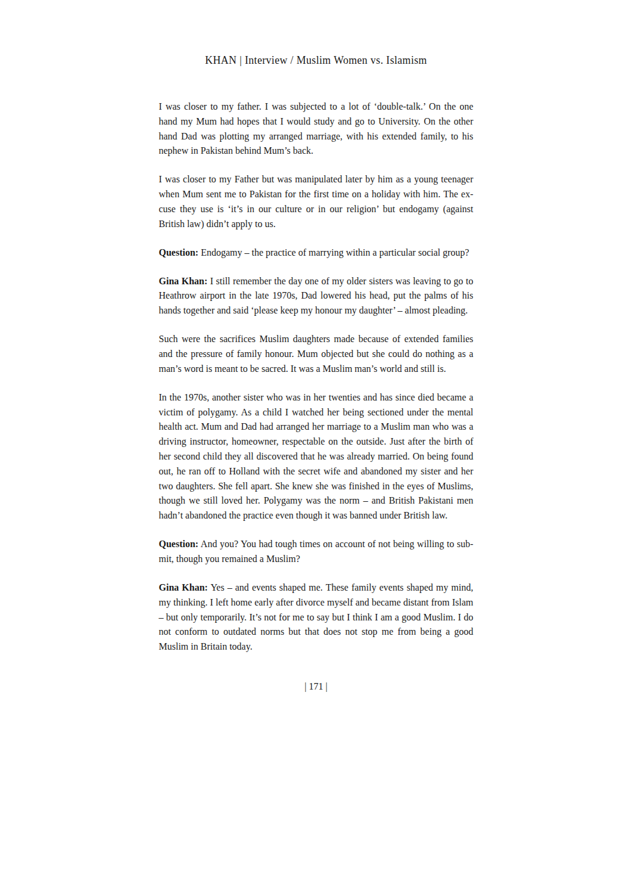KHAN | Interview / Muslim Women vs. Islamism
I was closer to my father. I was subjected to a lot of ‘double-talk.’ On the one hand my Mum had hopes that I would study and go to University. On the other hand Dad was plotting my arranged marriage, with his extended family, to his nephew in Pakistan behind Mum’s back.
I was closer to my Father but was manipulated later by him as a young teenager when Mum sent me to Pakistan for the first time on a holiday with him. The excuse they use is ‘it’s in our culture or in our religion’ but endogamy (against British law) didn’t apply to us.
Question: Endogamy – the practice of marrying within a particular social group?
Gina Khan: I still remember the day one of my older sisters was leaving to go to Heathrow airport in the late 1970s, Dad lowered his head, put the palms of his hands together and said ‘please keep my honour my daughter’ – almost pleading.
Such were the sacrifices Muslim daughters made because of extended families and the pressure of family honour. Mum objected but she could do nothing as a man’s word is meant to be sacred. It was a Muslim man’s world and still is.
In the 1970s, another sister who was in her twenties and has since died became a victim of polygamy. As a child I watched her being sectioned under the mental health act. Mum and Dad had arranged her marriage to a Muslim man who was a driving instructor, homeowner, respectable on the outside. Just after the birth of her second child they all discovered that he was already married. On being found out, he ran off to Holland with the secret wife and abandoned my sister and her two daughters. She fell apart. She knew she was finished in the eyes of Muslims, though we still loved her. Polygamy was the norm – and British Pakistani men hadn’t abandoned the practice even though it was banned under British law.
Question: And you? You had tough times on account of not being willing to submit, though you remained a Muslim?
Gina Khan: Yes – and events shaped me. These family events shaped my mind, my thinking. I left home early after divorce myself and became distant from Islam – but only temporarily. It’s not for me to say but I think I am a good Muslim. I do not conform to outdated norms but that does not stop me from being a good Muslim in Britain today.
| 171 |